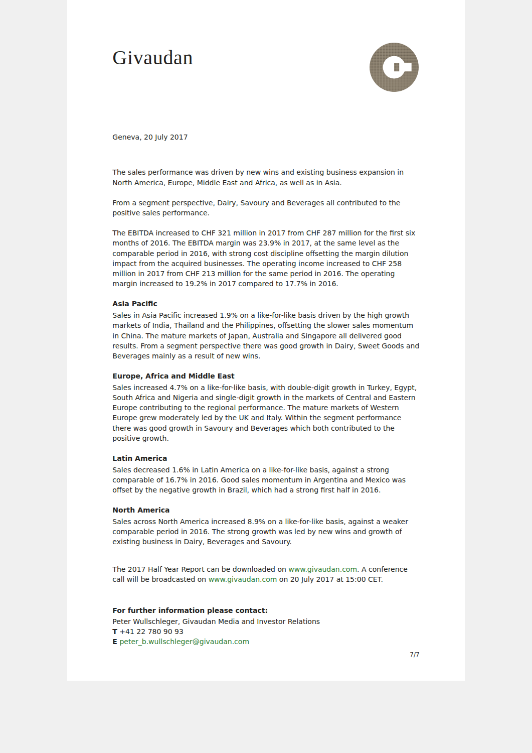Givaudan
Geneva, 20 July 2017
The sales performance was driven by new wins and existing business expansion in North America, Europe, Middle East and Africa, as well as in Asia.
From a segment perspective, Dairy, Savoury and Beverages all contributed to the positive sales performance.
The EBITDA increased to CHF 321 million in 2017 from CHF 287 million for the first six months of 2016. The EBITDA margin was 23.9% in 2017, at the same level as the comparable period in 2016, with strong cost discipline offsetting the margin dilution impact from the acquired businesses. The operating income increased to CHF 258 million in 2017 from CHF 213 million for the same period in 2016. The operating margin increased to 19.2% in 2017 compared to 17.7% in 2016.
Asia Pacific
Sales in Asia Pacific increased 1.9% on a like-for-like basis driven by the high growth markets of India, Thailand and the Philippines, offsetting the slower sales momentum in China. The mature markets of Japan, Australia and Singapore all delivered good results. From a segment perspective there was good growth in Dairy, Sweet Goods and Beverages mainly as a result of new wins.
Europe, Africa and Middle East
Sales increased 4.7% on a like-for-like basis, with double-digit growth in Turkey, Egypt, South Africa and Nigeria and single-digit growth in the markets of Central and Eastern Europe contributing to the regional performance. The mature markets of Western Europe grew moderately led by the UK and Italy. Within the segment performance there was good growth in Savoury and Beverages which both contributed to the positive growth.
Latin America
Sales decreased 1.6% in Latin America on a like-for-like basis, against a strong comparable of 16.7% in 2016. Good sales momentum in Argentina and Mexico was offset by the negative growth in Brazil, which had a strong first half in 2016.
North America
Sales across North America increased 8.9% on a like-for-like basis, against a weaker comparable period in 2016. The strong growth was led by new wins and growth of existing business in Dairy, Beverages and Savoury.
The 2017 Half Year Report can be downloaded on www.givaudan.com. A conference call will be broadcasted on www.givaudan.com on 20 July 2017 at 15:00 CET.
For further information please contact:
Peter Wullschleger, Givaudan Media and Investor Relations
T +41 22 780 90 93
E peter_b.wullschleger@givaudan.com
7/7